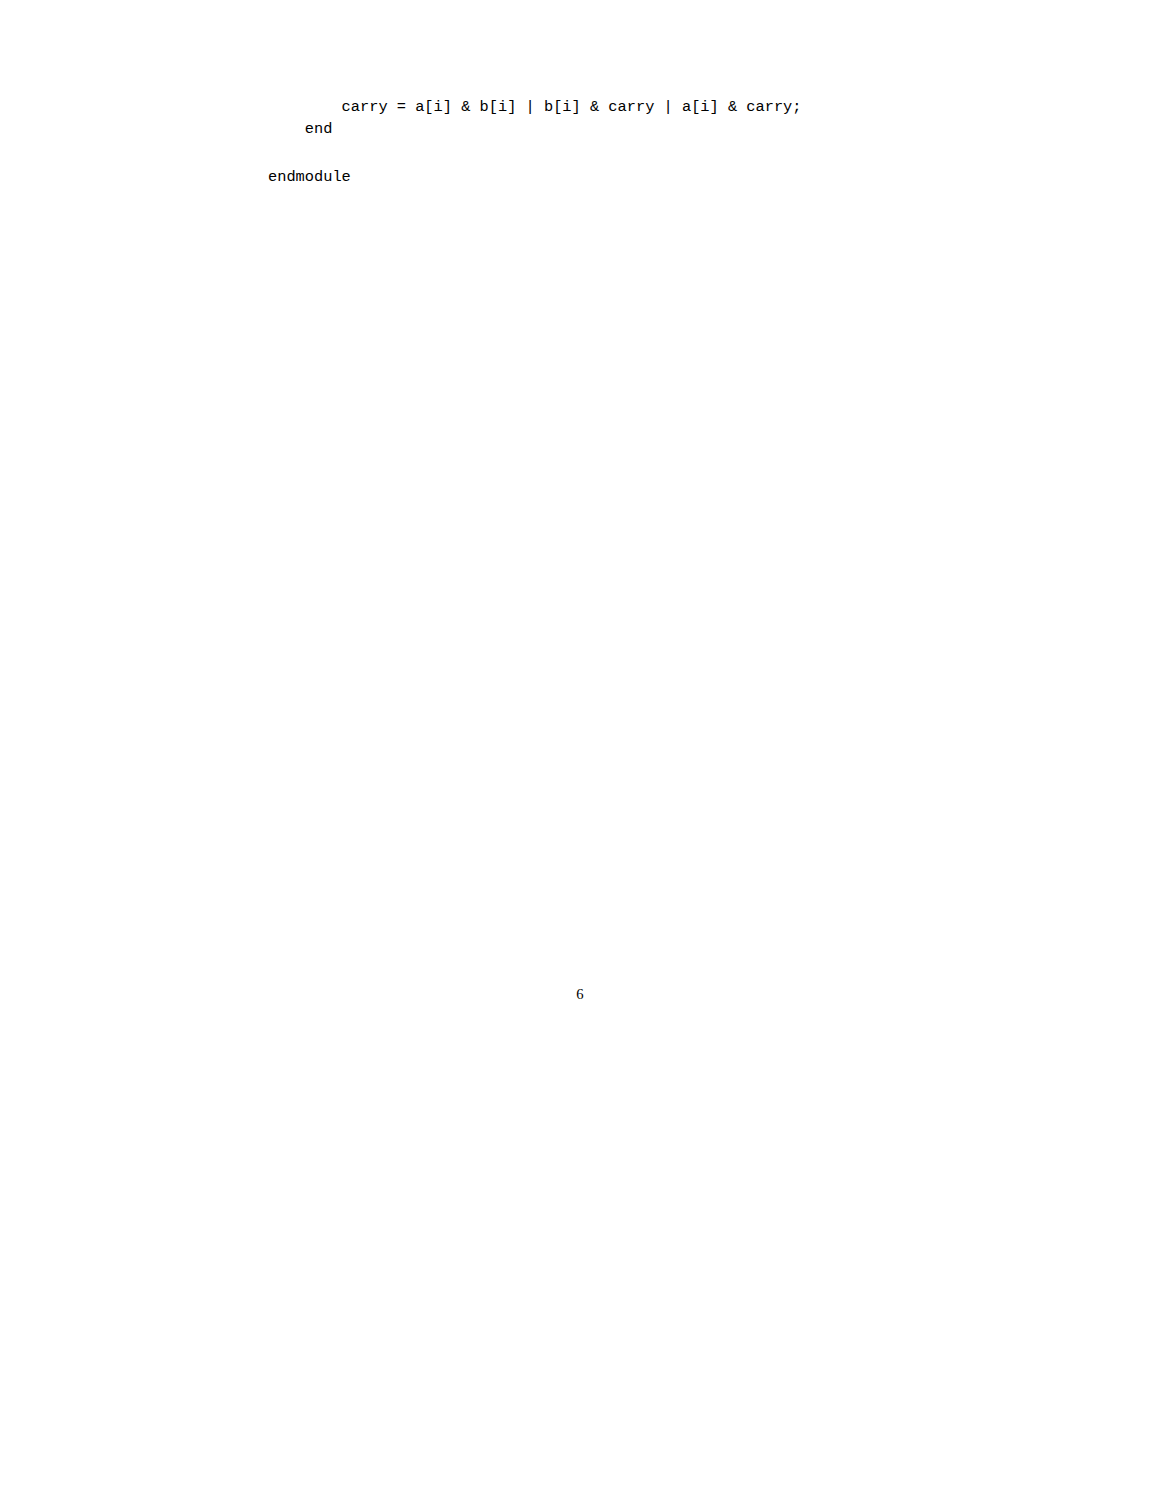carry = a[i] & b[i] | b[i] & carry | a[i] & carry;
    end
endmodule
6